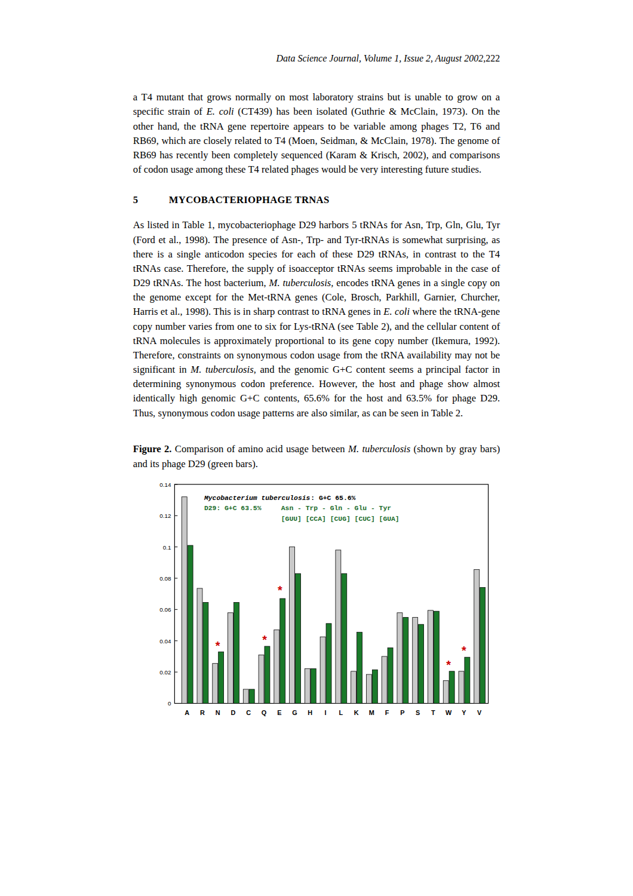Data Science Journal, Volume 1, Issue 2, August 2002,222
a T4 mutant that grows normally on most laboratory strains but is unable to grow on a specific strain of E. coli (CT439) has been isolated (Guthrie & McClain, 1973). On the other hand, the tRNA gene repertoire appears to be variable among phages T2, T6 and RB69, which are closely related to T4 (Moen, Seidman, & McClain, 1978). The genome of RB69 has recently been completely sequenced (Karam & Krisch, 2002), and comparisons of codon usage among these T4 related phages would be very interesting future studies.
5 MYCOBACTERIOPHAGE TRNAS
As listed in Table 1, mycobacteriophage D29 harbors 5 tRNAs for Asn, Trp, Gln, Glu, Tyr (Ford et al., 1998). The presence of Asn-, Trp- and Tyr-tRNAs is somewhat surprising, as there is a single anticodon species for each of these D29 tRNAs, in contrast to the T4 tRNAs case. Therefore, the supply of isoacceptor tRNAs seems improbable in the case of D29 tRNAs. The host bacterium, M. tuberculosis, encodes tRNA genes in a single copy on the genome except for the Met-tRNA genes (Cole, Brosch, Parkhill, Garnier, Churcher, Harris et al., 1998). This is in sharp contrast to tRNA genes in E. coli where the tRNA-gene copy number varies from one to six for Lys-tRNA (see Table 2), and the cellular content of tRNA molecules is approximately proportional to its gene copy number (Ikemura, 1992). Therefore, constraints on synonymous codon usage from the tRNA availability may not be significant in M. tuberculosis, and the genomic G+C content seems a principal factor in determining synonymous codon preference. However, the host and phage show almost identically high genomic G+C contents, 65.6% for the host and 63.5% for phage D29. Thus, synonymous codon usage patterns are also similar, as can be seen in Table 2.
Figure 2. Comparison of amino acid usage between M. tuberculosis (shown by gray bars) and its phage D29 (green bars).
0.14 0.12 0.1 0.08 0.06 0.04 0.02 0 Mycobacterium tuberculosis : G+C 65.6% D29: G+C 63.5% Asn - Trp - Gln - Glu - Tyr [GUU] [CCA] [CUG] [CUC] [GUA] * * * * * A R N D C Q E G H I L K M F P S T W Y V